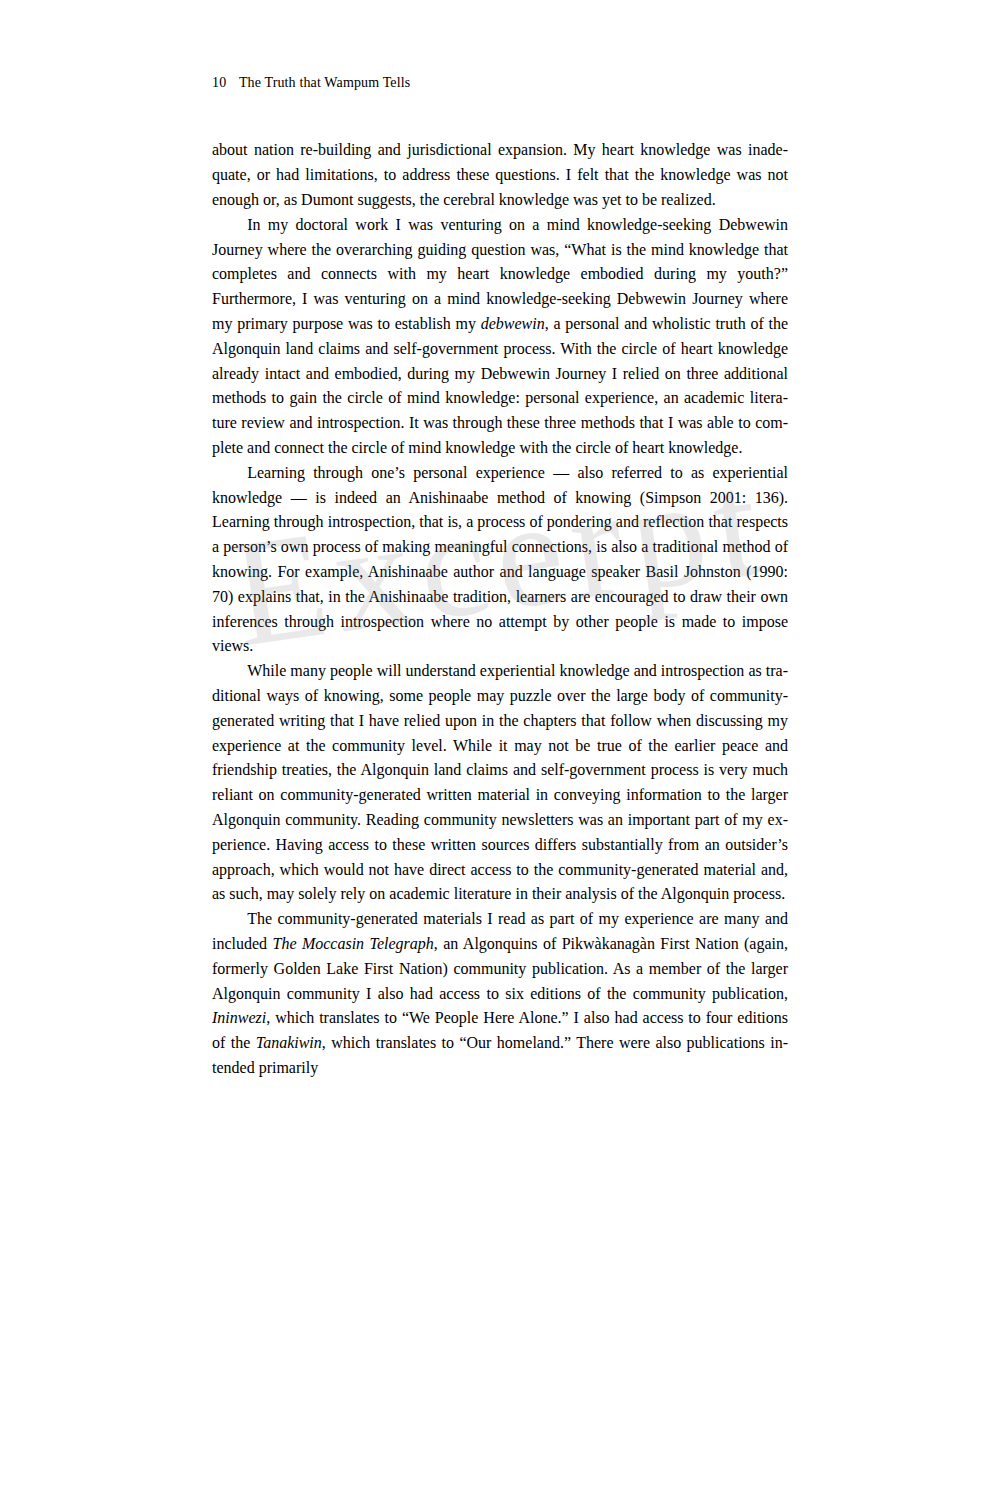Excerpt
10 The Truth that Wampum Tells
about nation re-building and jurisdictional expansion. My heart knowledge was inadequate, or had limitations, to address these questions. I felt that the knowledge was not enough or, as Dumont suggests, the cerebral knowledge was yet to be realized.
In my doctoral work I was venturing on a mind knowledge-seeking Debwewin Journey where the overarching guiding question was, “What is the mind knowledge that completes and connects with my heart knowledge embodied during my youth?” Furthermore, I was venturing on a mind knowledge-seeking Debwewin Journey where my primary purpose was to establish my debwewin, a personal and wholistic truth of the Algonquin land claims and self-government process. With the circle of heart knowledge already intact and embodied, during my Debwewin Journey I relied on three additional methods to gain the circle of mind knowledge: personal experience, an academic literature review and introspection. It was through these three methods that I was able to complete and connect the circle of mind knowledge with the circle of heart knowledge.
Learning through one’s personal experience — also referred to as experiential knowledge — is indeed an Anishinaabe method of knowing (Simpson 2001: 136). Learning through introspection, that is, a process of pondering and reflection that respects a person’s own process of making meaningful connections, is also a traditional method of knowing. For example, Anishinaabe author and language speaker Basil Johnston (1990: 70) explains that, in the Anishinaabe tradition, learners are encouraged to draw their own inferences through introspection where no attempt by other people is made to impose views.
While many people will understand experiential knowledge and introspection as traditional ways of knowing, some people may puzzle over the large body of community-generated writing that I have relied upon in the chapters that follow when discussing my experience at the community level. While it may not be true of the earlier peace and friendship treaties, the Algonquin land claims and self-government process is very much reliant on community-generated written material in conveying information to the larger Algonquin community. Reading community newsletters was an important part of my experience. Having access to these written sources differs substantially from an outsider’s approach, which would not have direct access to the community-generated material and, as such, may solely rely on academic literature in their analysis of the Algonquin process.
The community-generated materials I read as part of my experience are many and included The Moccasin Telegraph, an Algonquins of Pikwàkanagàn First Nation (again, formerly Golden Lake First Nation) community publication. As a member of the larger Algonquin community I also had access to six editions of the community publication, Ininwezi, which translates to “We People Here Alone.” I also had access to four editions of the Tanakiwin, which translates to “Our homeland.” There were also publications intended primarily